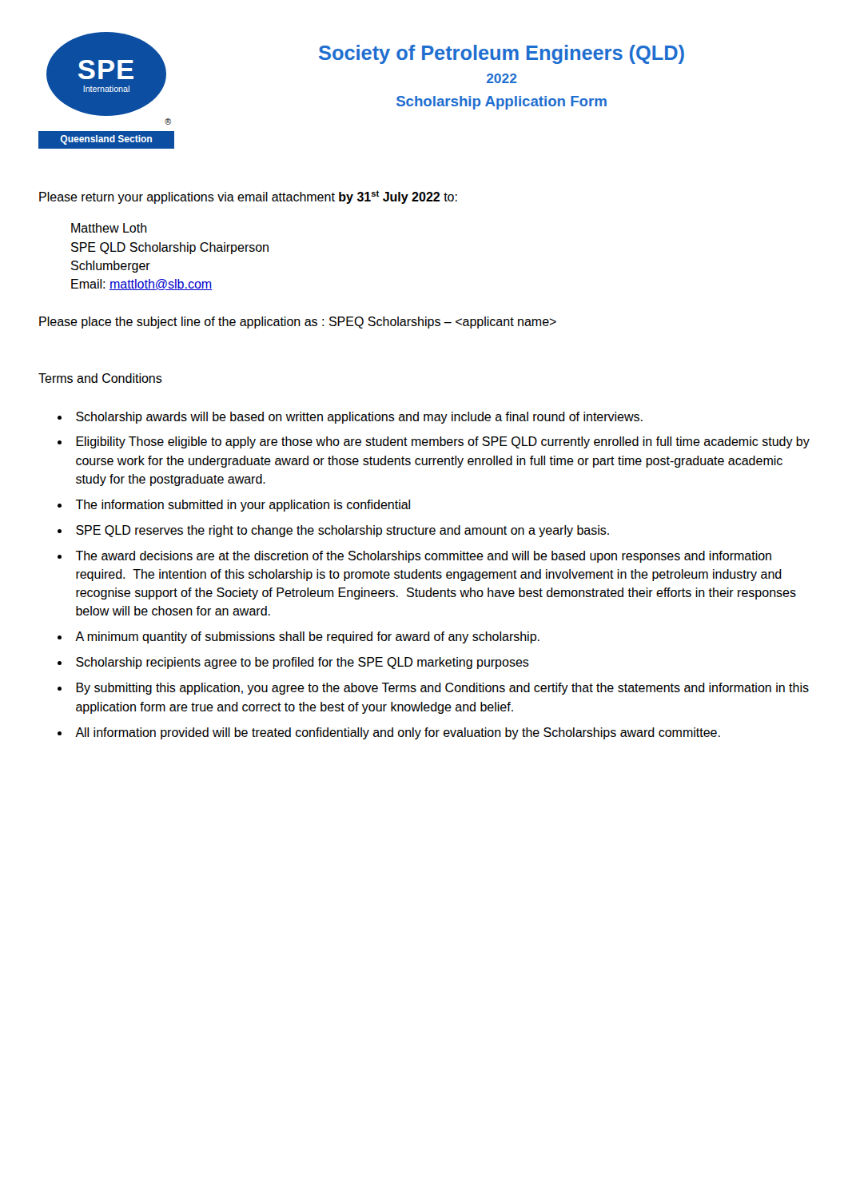SPE International
®
Queensland Section
Society of Petroleum Engineers (QLD)
2022
Scholarship Application Form
Please return your applications via email attachment by 31st July 2022 to:
Matthew Loth
SPE QLD Scholarship Chairperson
Schlumberger
Email: mattloth@slb.com
Please place the subject line of the application as : SPEQ Scholarships – <applicant name>
Terms and Conditions
Scholarship awards will be based on written applications and may include a final round of interviews.
Eligibility Those eligible to apply are those who are student members of SPE QLD currently enrolled in full time academic study by course work for the undergraduate award or those students currently enrolled in full time or part time post-graduate academic study for the postgraduate award.
The information submitted in your application is confidential
SPE QLD reserves the right to change the scholarship structure and amount on a yearly basis.
The award decisions are at the discretion of the Scholarships committee and will be based upon responses and information required. The intention of this scholarship is to promote students engagement and involvement in the petroleum industry and recognise support of the Society of Petroleum Engineers. Students who have best demonstrated their efforts in their responses below will be chosen for an award.
A minimum quantity of submissions shall be required for award of any scholarship.
Scholarship recipients agree to be profiled for the SPE QLD marketing purposes
By submitting this application, you agree to the above Terms and Conditions and certify that the statements and information in this application form are true and correct to the best of your knowledge and belief.
All information provided will be treated confidentially and only for evaluation by the Scholarships award committee.